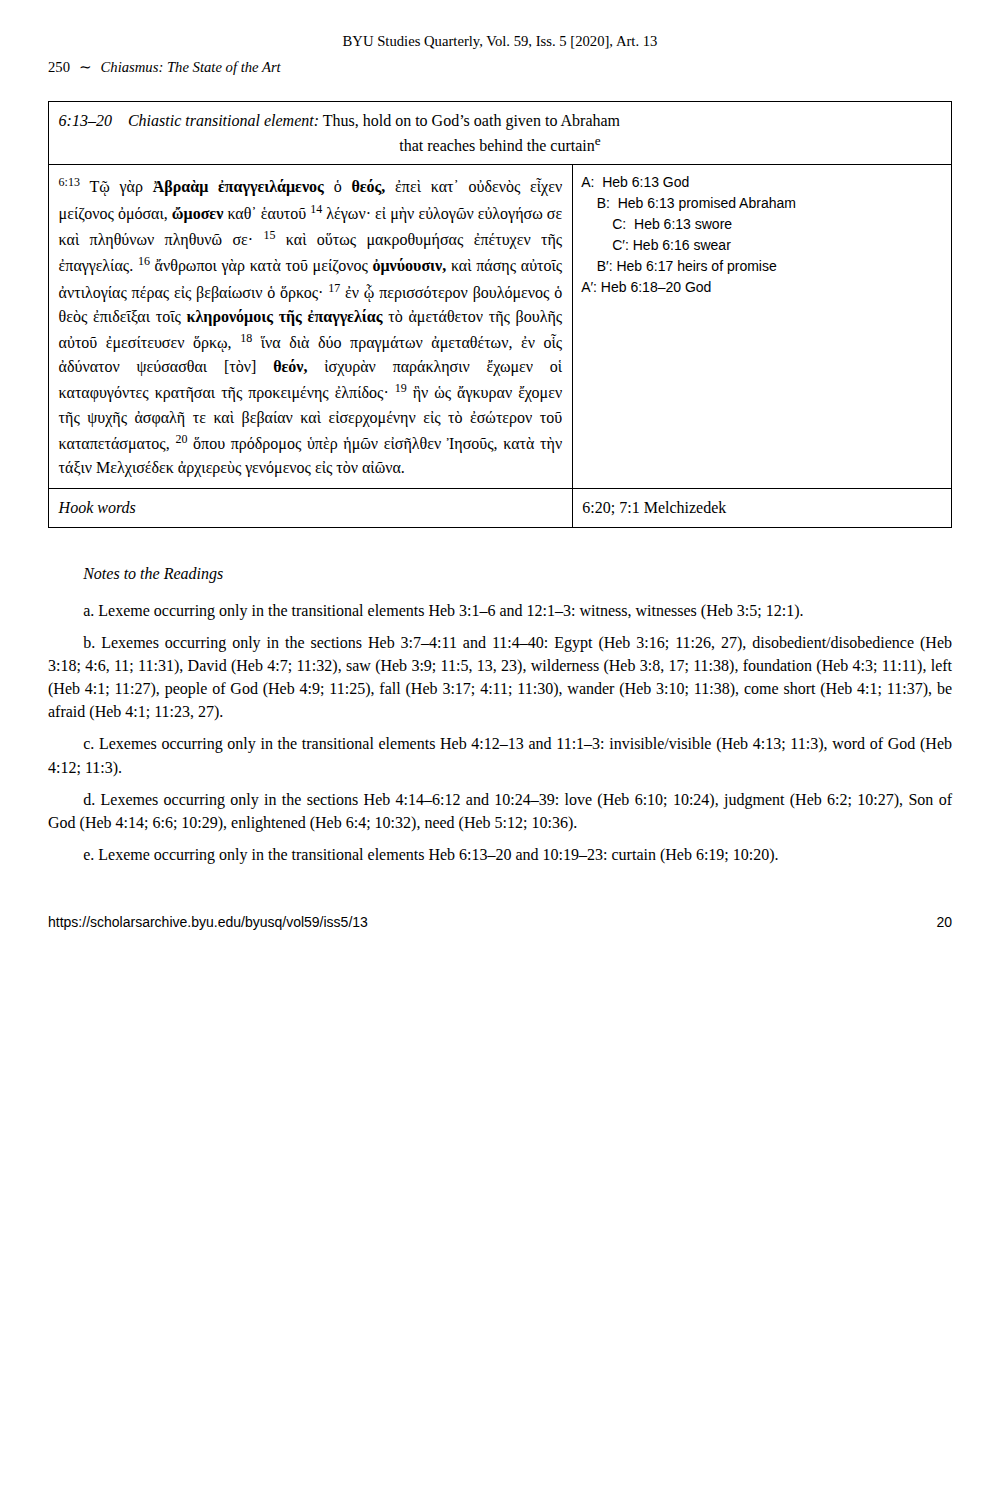BYU Studies Quarterly, Vol. 59, Iss. 5 [2020], Art. 13
250∼Chiasmus: The State of the Art
| 6:13–20 Chiastic transitional element: Thus, hold on to God’s oath given to Abraham that reaches behind the curtain e |
| 6:13 Τῷ γὰρ Ἀβραὰμ ἐπαγγειλάμενος ὁ θεός, ἐπεὶ κατ᾽ οὐδενὸς εἶχεν μείζονος ὀμόσαι, ὤμοσεν καθ᾽ ἑαυτοῦ 14 λέγων· εἰ μὴν εὐλογῶν εὐλογήσω σε καὶ πληθύνων πληθυνῶ σε· 15 καὶ οὕτως μακροθυμήσας ἐπέτυχεν τῆς ἐπαγγελίας. 16 ἄνθρωποι γὰρ κατὰ τοῦ μείζονος ὀμνύουσιν, καὶ πάσης αὐτοῖς ἀντιλογίας πέρας εἰς βεβαίωσιν ὁ ὅρκος· 17 ἐν ᾧ περισσότερον βουλόμενος ὁ θεὸς ἐπιδεῖξαι τοῖς κληρονόμοις τῆς ἐπαγγελίας τὸ ἀμετάθετον τῆς βουλῆς αὐτοῦ ἐμεσίτευσεν ὅρκῳ, 18 ἵνα διὰ δύο πραγμάτων ἀμεταθέτων, ἐν οἷς ἀδύνατον ψεύσασθαι [τὸν] θεόν, ἰσχυρὰν παράκλησιν ἔχωμεν οἱ καταφυγόντες κρατῆσαι τῆς προκειμένης ἐλπίδος· 19 ἣν ὡς ἄγκυραν ἔχομεν τῆς ψυχῆς ἀσφαλῆ τε καὶ βεβαίαν καὶ εἰσερχομένην εἰς τὸ ἐσώτερον τοῦ καταπετάσματος, 20 ὅπου πρόδρομος ὑπὲρ ἡμῶν εἰσῆλθεν Ἰησοῦς, κατὰ τὴν τάξιν Μελχισέδεκ ἀρχιερεὺς γενόμενος εἰς τὸν αἰῶνα. | A: Heb 6:13 God B: Heb 6:13 promised Abraham C: Heb 6:13 swore C′: Heb 6:16 swear B′: Heb 6:17 heirs of promise A′: Heb 6:18–20 God |
| Hook words | 6:20; 7:1 Melchizedek |
Notes to the Readings
a. Lexeme occurring only in the transitional elements Heb 3:1–6 and 12:1–3: witness, witnesses (Heb 3:5; 12:1).
b. Lexemes occurring only in the sections Heb 3:7–4:11 and 11:4–40: Egypt (Heb 3:16; 11:26, 27), disobedient/disobedience (Heb 3:18; 4:6, 11; 11:31), David (Heb 4:7; 11:32), saw (Heb 3:9; 11:5, 13, 23), wilderness (Heb 3:8, 17; 11:38), foundation (Heb 4:3; 11:11), left (Heb 4:1; 11:27), people of God (Heb 4:9; 11:25), fall (Heb 3:17; 4:11; 11:30), wander (Heb 3:10; 11:38), come short (Heb 4:1; 11:37), be afraid (Heb 4:1; 11:23, 27).
c. Lexemes occurring only in the transitional elements Heb 4:12–13 and 11:1–3: invisible/visible (Heb 4:13; 11:3), word of God (Heb 4:12; 11:3).
d. Lexemes occurring only in the sections Heb 4:14–6:12 and 10:24–39: love (Heb 6:10; 10:24), judgment (Heb 6:2; 10:27), Son of God (Heb 4:14; 6:6; 10:29), enlightened (Heb 6:4; 10:32), need (Heb 5:12; 10:36).
e. Lexeme occurring only in the transitional elements Heb 6:13–20 and 10:19–23: curtain (Heb 6:19; 10:20).
https://scholarsarchive.byu.edu/byusq/vol59/iss5/13 20